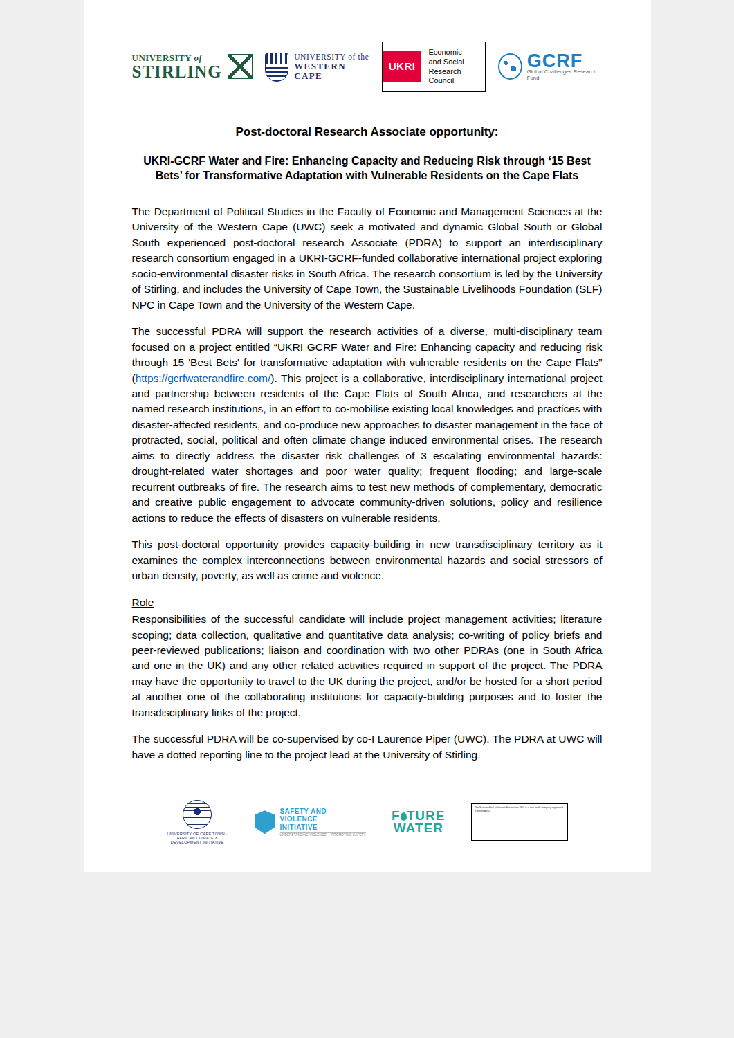UNIVERSITY of
STIRLING
UNIVERSITY of the
WESTERN CAPE
UKRI
Economic
and Social
Research Council
GCRF
Global Challenges Research Fund
Post-doctoral Research Associate opportunity:
UKRI-GCRF Water and Fire: Enhancing Capacity and Reducing Risk through ‘15 Best Bets’ for Transformative Adaptation with Vulnerable Residents on the Cape Flats
The Department of Political Studies in the Faculty of Economic and Management Sciences at the University of the Western Cape (UWC) seek a motivated and dynamic Global South or Global South experienced post-doctoral research Associate (PDRA) to support an interdisciplinary research consortium engaged in a UKRI-GCRF-funded collaborative international project exploring socio-environmental disaster risks in South Africa. The research consortium is led by the University of Stirling, and includes the University of Cape Town, the Sustainable Livelihoods Foundation (SLF) NPC in Cape Town and the University of the Western Cape.
The successful PDRA will support the research activities of a diverse, multi-disciplinary team focused on a project entitled “UKRI GCRF Water and Fire: Enhancing capacity and reducing risk through 15 'Best Bets' for transformative adaptation with vulnerable residents on the Cape Flats” (https://gcrfwaterandfire.com/). This project is a collaborative, interdisciplinary international project and partnership between residents of the Cape Flats of South Africa, and researchers at the named research institutions, in an effort to co-mobilise existing local knowledges and practices with disaster-affected residents, and co-produce new approaches to disaster management in the face of protracted, social, political and often climate change induced environmental crises. The research aims to directly address the disaster risk challenges of 3 escalating environmental hazards: drought-related water shortages and poor water quality; frequent flooding; and large-scale recurrent outbreaks of fire. The research aims to test new methods of complementary, democratic and creative public engagement to advocate community-driven solutions, policy and resilience actions to reduce the effects of disasters on vulnerable residents.
This post-doctoral opportunity provides capacity-building in new transdisciplinary territory as it examines the complex interconnections between environmental hazards and social stressors of urban density, poverty, as well as crime and violence.
Role
Responsibilities of the successful candidate will include project management activities; literature scoping; data collection, qualitative and quantitative data analysis; co-writing of policy briefs and peer-reviewed publications; liaison and coordination with two other PDRAs (one in South Africa and one in the UK) and any other related activities required in support of the project. The PDRA may have the opportunity to travel to the UK during the project, and/or be hosted for a short period at another one of the collaborating institutions for capacity-building purposes and to foster the transdisciplinary links of the project.
The successful PDRA will be co-supervised by co-I Laurence Piper (UWC). The PDRA at UWC will have a dotted reporting line to the project lead at the University of Stirling.
UNIVERSITY OF CAPE TOWN · AFRICAN CLIMATE & DEVELOPMENT INITIATIVE
SAFETY AND
VIOLENCE
INITIATIVE
UNDERSTANDING VIOLENCE | PROMOTING SAFETY
F TURE
WATER
The Sustainable Livelihoods Foundation NPC is a non-profit company registered in South Africa